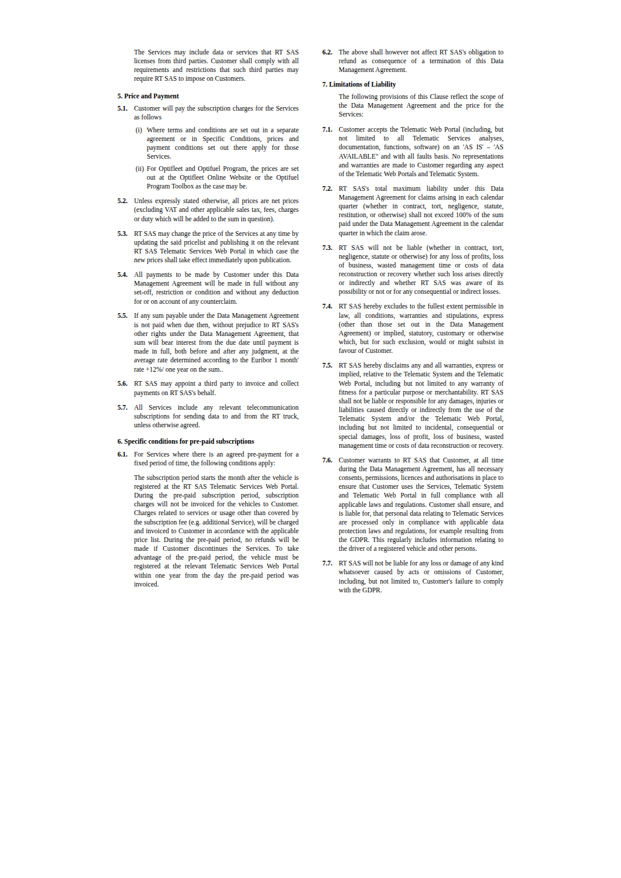The Services may include data or services that RT SAS licenses from third parties. Customer shall comply with all requirements and restrictions that such third parties may require RT SAS to impose on Customers.
5. Price and Payment
5.1. Customer will pay the subscription charges for the Services as follows
(i) Where terms and conditions are set out in a separate agreement or in Specific Conditions, prices and payment conditions set out there apply for those Services.
(ii) For Optifleet and Optifuel Program, the prices are set out at the Optifleet Online Website or the Optifuel Program Toolbox as the case may be.
5.2. Unless expressly stated otherwise, all prices are net prices (excluding VAT and other applicable sales tax, fees, charges or duty which will be added to the sum in question).
5.3. RT SAS may change the price of the Services at any time by updating the said pricelist and publishing it on the relevant RT SAS Telematic Services Web Portal in which case the new prices shall take effect immediately upon publication.
5.4. All payments to be made by Customer under this Data Management Agreement will be made in full without any set-off, restriction or condition and without any deduction for or on account of any counterclaim.
5.5. If any sum payable under the Data Management Agreement is not paid when due then, without prejudice to RT SAS's other rights under the Data Management Agreement, that sum will bear interest from the due date until payment is made in full, both before and after any judgment, at the average rate determined according to the Euribor 1 month' rate +12%/ one year on the sum..
5.6. RT SAS may appoint a third party to invoice and collect payments on RT SAS's behalf.
5.7. All Services include any relevant telecommunication subscriptions for sending data to and from the RT truck, unless otherwise agreed.
6. Specific conditions for pre-paid subscriptions
6.1.
For Services where there is an agreed pre-payment for a fixed period of time, the following conditions apply:
The subscription period starts the month after the vehicle is registered at the RT SAS Telematic Services Web Portal. During the pre-paid subscription period, subscription charges will not be invoiced for the vehicles to Customer. Charges related to services or usage other than covered by the subscription fee (e.g. additional Service), will be charged and invoiced to Customer in accordance with the applicable price list. During the pre-paid period, no refunds will be made if Customer discontinues the Services. To take advantage of the pre-paid period, the vehicle must be registered at the relevant Telematic Services Web Portal within one year from the day the pre-paid period was invoiced.
6.2. The above shall however not affect RT SAS's obligation to refund as consequence of a termination of this Data Management Agreement.
7. Limitations of Liability
The following provisions of this Clause reflect the scope of the Data Management Agreement and the price for the Services:
7.1. Customer accepts the Telematic Web Portal (including, but not limited to all Telematic Services analyses, documentation, functions, software) on an 'AS IS' – 'AS AVAILABLE" and with all faults basis. No representations and warranties are made to Customer regarding any aspect of the Telematic Web Portals and Telematic System.
7.2. RT SAS's total maximum liability under this Data Management Agreement for claims arising in each calendar quarter (whether in contract, tort, negligence, statute, restitution, or otherwise) shall not exceed 100% of the sum paid under the Data Management Agreement in the calendar quarter in which the claim arose.
7.3. RT SAS will not be liable (whether in contract, tort, negligence, statute or otherwise) for any loss of profits, loss of business, wasted management time or costs of data reconstruction or recovery whether such loss arises directly or indirectly and whether RT SAS was aware of its possibility or not or for any consequential or indirect losses.
7.4. RT SAS hereby excludes to the fullest extent permissible in law, all conditions, warranties and stipulations, express (other than those set out in the Data Management Agreement) or implied, statutory, customary or otherwise which, but for such exclusion, would or might subsist in favour of Customer.
7.5. RT SAS hereby disclaims any and all warranties, express or implied, relative to the Telematic System and the Telematic Web Portal, including but not limited to any warranty of fitness for a particular purpose or merchantability. RT SAS shall not be liable or responsible for any damages, injuries or liabilities caused directly or indirectly from the use of the Telematic System and/or the Telematic Web Portal, including but not limited to incidental, consequential or special damages, loss of profit, loss of business, wasted management time or costs of data reconstruction or recovery.
7.6. Customer warrants to RT SAS that Customer, at all time during the Data Management Agreement, has all necessary consents, permissions, licences and authorisations in place to ensure that Customer uses the Services, Telematic System and Telematic Web Portal in full compliance with all applicable laws and regulations. Customer shall ensure, and is liable for, that personal data relating to Telematic Services are processed only in compliance with applicable data protection laws and regulations, for example resulting from the GDPR. This regularly includes information relating to the driver of a registered vehicle and other persons.
7.7. RT SAS will not be liable for any loss or damage of any kind whatsoever caused by acts or omissions of Customer, including, but not limited to, Customer's failure to comply with the GDPR.